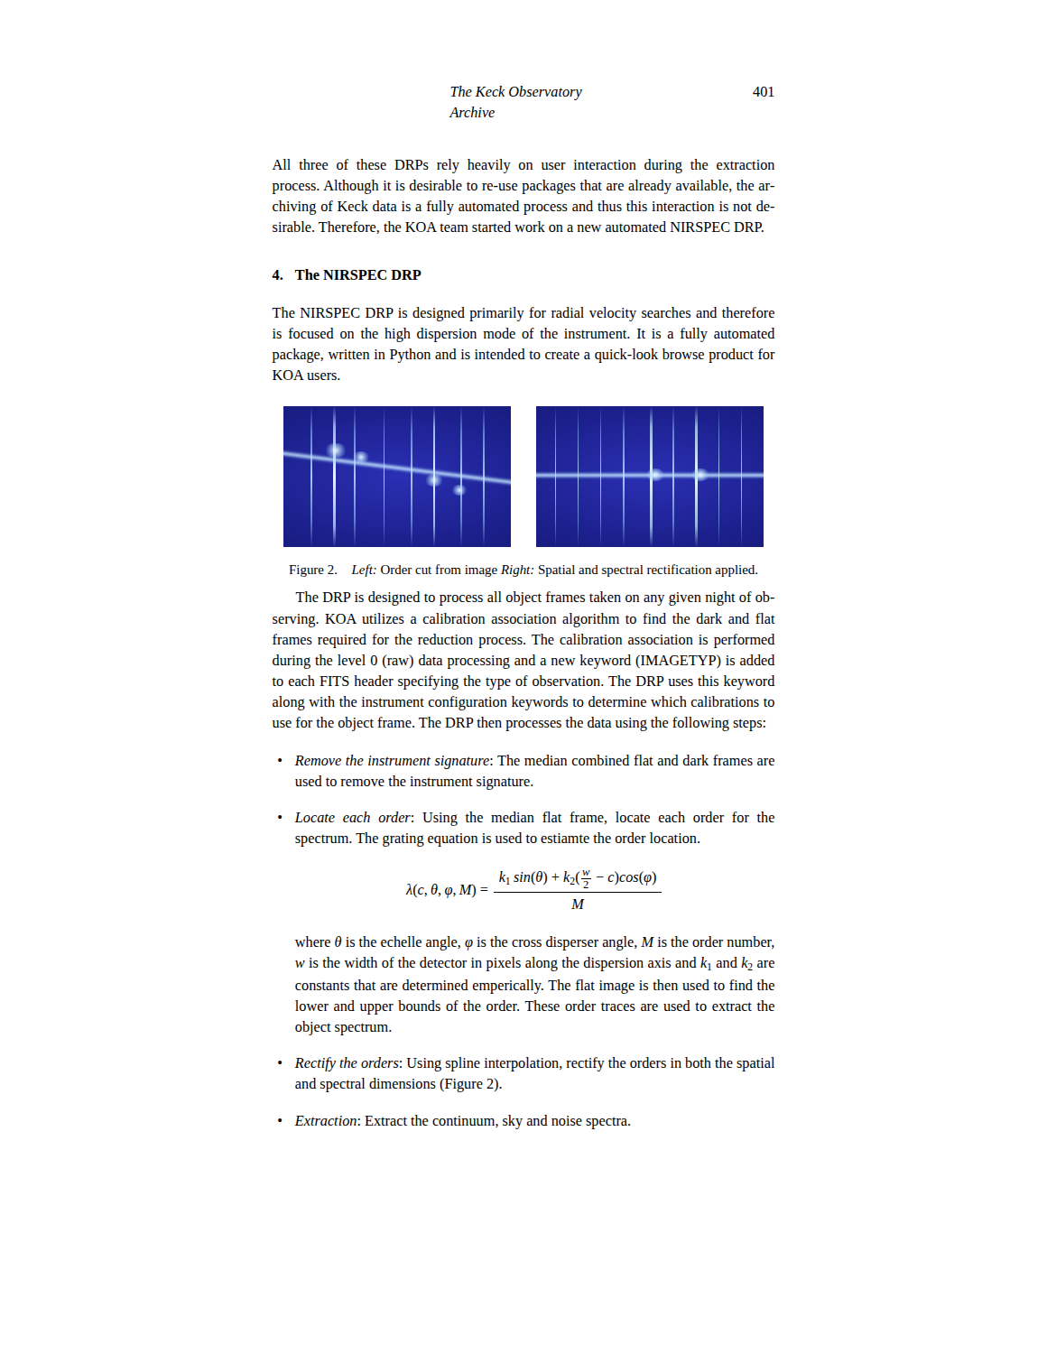The Keck Observatory Archive 401
All three of these DRPs rely heavily on user interaction during the extraction process. Although it is desirable to re-use packages that are already available, the archiving of Keck data is a fully automated process and thus this interaction is not desirable. Therefore, the KOA team started work on a new automated NIRSPEC DRP.
4. The NIRSPEC DRP
The NIRSPEC DRP is designed primarily for radial velocity searches and therefore is focused on the high dispersion mode of the instrument. It is a fully automated package, written in Python and is intended to create a quick-look browse product for KOA users.
Figure 2. Left: Order cut from image Right: Spatial and spectral rectification applied.
The DRP is designed to process all object frames taken on any given night of observing. KOA utilizes a calibration association algorithm to find the dark and flat frames required for the reduction process. The calibration association is performed during the level 0 (raw) data processing and a new keyword (IMAGETYP) is added to each FITS header specifying the type of observation. The DRP uses this keyword along with the instrument configuration keywords to determine which calibrations to use for the object frame. The DRP then processes the data using the following steps:
Remove the instrument signature: The median combined flat and dark frames are used to remove the instrument signature.
Locate each order: Using the median flat frame, locate each order for the spectrum. The grating equation is used to estiamte the order location.
λ(c, θ, φ, M) = k1 sin(θ) + k2(w 2 − c)cos(φ) M
where θ is the echelle angle, φ is the cross disperser angle, M is the order number, w is the width of the detector in pixels along the dispersion axis and k1 and k2 are constants that are determined emperically. The flat image is then used to find the lower and upper bounds of the order. These order traces are used to extract the object spectrum.
Rectify the orders: Using spline interpolation, rectify the orders in both the spatial and spectral dimensions (Figure 2).
Extraction: Extract the continuum, sky and noise spectra.